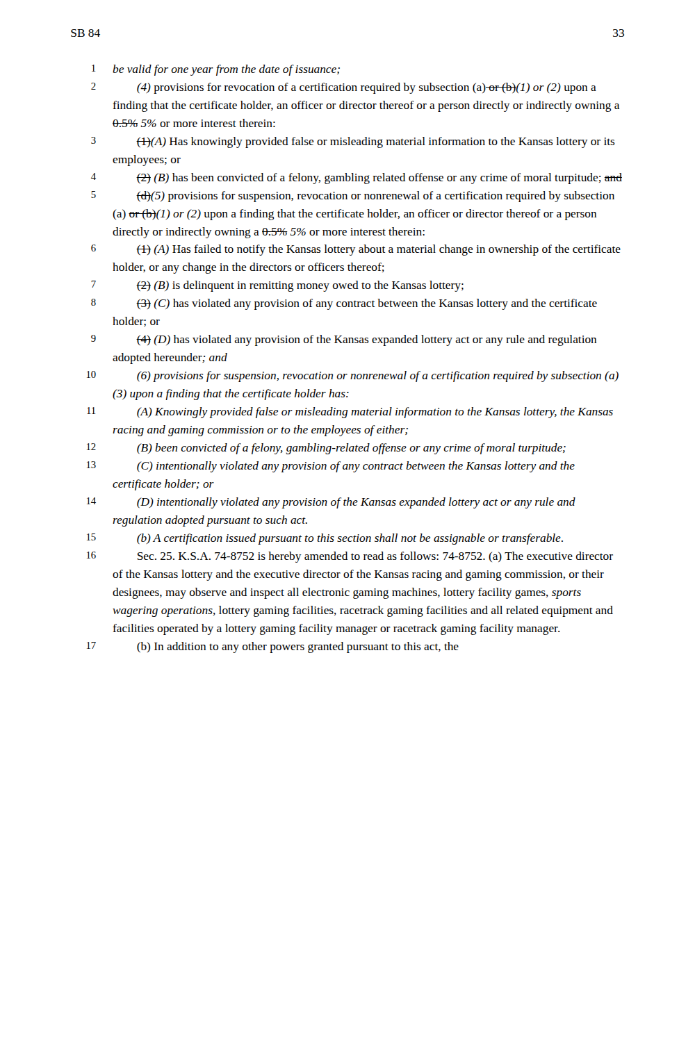SB 84 33
be valid for one year from the date of issuance;
(4) provisions for revocation of a certification required by subsection (a) or (b)(1) or (2) upon a finding that the certificate holder, an officer or director thereof or a person directly or indirectly owning a 0.5% 5% or more interest therein:
(1)(A) Has knowingly provided false or misleading material information to the Kansas lottery or its employees; or
(2) (B) has been convicted of a felony, gambling related offense or any crime of moral turpitude; and
(d)(5) provisions for suspension, revocation or nonrenewal of a certification required by subsection (a) or (b)(1) or (2) upon a finding that the certificate holder, an officer or director thereof or a person directly or indirectly owning a 0.5% 5% or more interest therein:
(1) (A) Has failed to notify the Kansas lottery about a material change in ownership of the certificate holder, or any change in the directors or officers thereof;
(2) (B) is delinquent in remitting money owed to the Kansas lottery;
(3) (C) has violated any provision of any contract between the Kansas lottery and the certificate holder; or
(4) (D) has violated any provision of the Kansas expanded lottery act or any rule and regulation adopted hereunder; and
(6) provisions for suspension, revocation or nonrenewal of a certification required by subsection (a)(3) upon a finding that the certificate holder has:
(A) Knowingly provided false or misleading material information to the Kansas lottery, the Kansas racing and gaming commission or to the employees of either;
(B) been convicted of a felony, gambling-related offense or any crime of moral turpitude;
(C) intentionally violated any provision of any contract between the Kansas lottery and the certificate holder; or
(D) intentionally violated any provision of the Kansas expanded lottery act or any rule and regulation adopted pursuant to such act.
(b) A certification issued pursuant to this section shall not be assignable or transferable.
Sec. 25. K.S.A. 74-8752 is hereby amended to read as follows: 74-8752. (a) The executive director of the Kansas lottery and the executive director of the Kansas racing and gaming commission, or their designees, may observe and inspect all electronic gaming machines, lottery facility games, sports wagering operations, lottery gaming facilities, racetrack gaming facilities and all related equipment and facilities operated by a lottery gaming facility manager or racetrack gaming facility manager.
(b) In addition to any other powers granted pursuant to this act, the